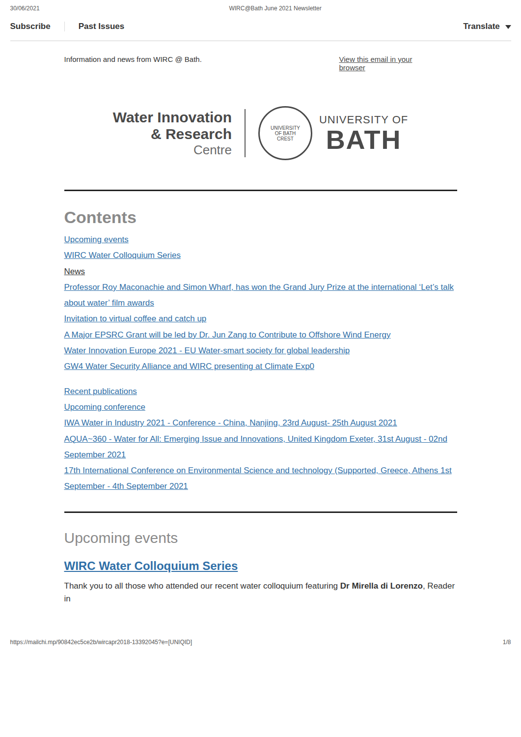30/06/2021 WIRC@Bath June 2021 Newsletter
Subscribe Past Issues
Translate
Information and news from WIRC @ Bath.
View this email in your browser
Water Innovation
& Research
Centre
UNIVERSITY
OF BATH
CREST
UNIVERSITY OF
BATH
Contents
Upcoming events
WIRC Water Colloquium Series
News Professor Roy Maconachie and Simon Wharf, has won the Grand Jury Prize at the international ‘Let’s talk about water’ film awards
Invitation to virtual coffee and catch up
A Major EPSRC Grant will be led by Dr. Jun Zang to Contribute to Offshore Wind Energy
Water Innovation Europe 2021 - EU Water-smart society for global leadership
GW4 Water Security Alliance and WIRC presenting at Climate Exp0
Recent publications
Upcoming conference
IWA Water in Industry 2021 - Conference - China, Nanjing, 23rd August- 25th August 2021
AQUA~360 - Water for All: Emerging Issue and Innovations, United Kingdom Exeter, 31st August - 02nd September 2021
17th International Conference on Environmental Science and technology (Supported, Greece, Athens 1st September - 4th September 2021
Upcoming events
WIRC Water Colloquium Series
Thank you to all those who attended our recent water colloquium featuring Dr Mirella di Lorenzo, Reader in
https://mailchi.mp/90842ec5ce2b/wircapr2018-13392045?e=[UNIQID] 1/8